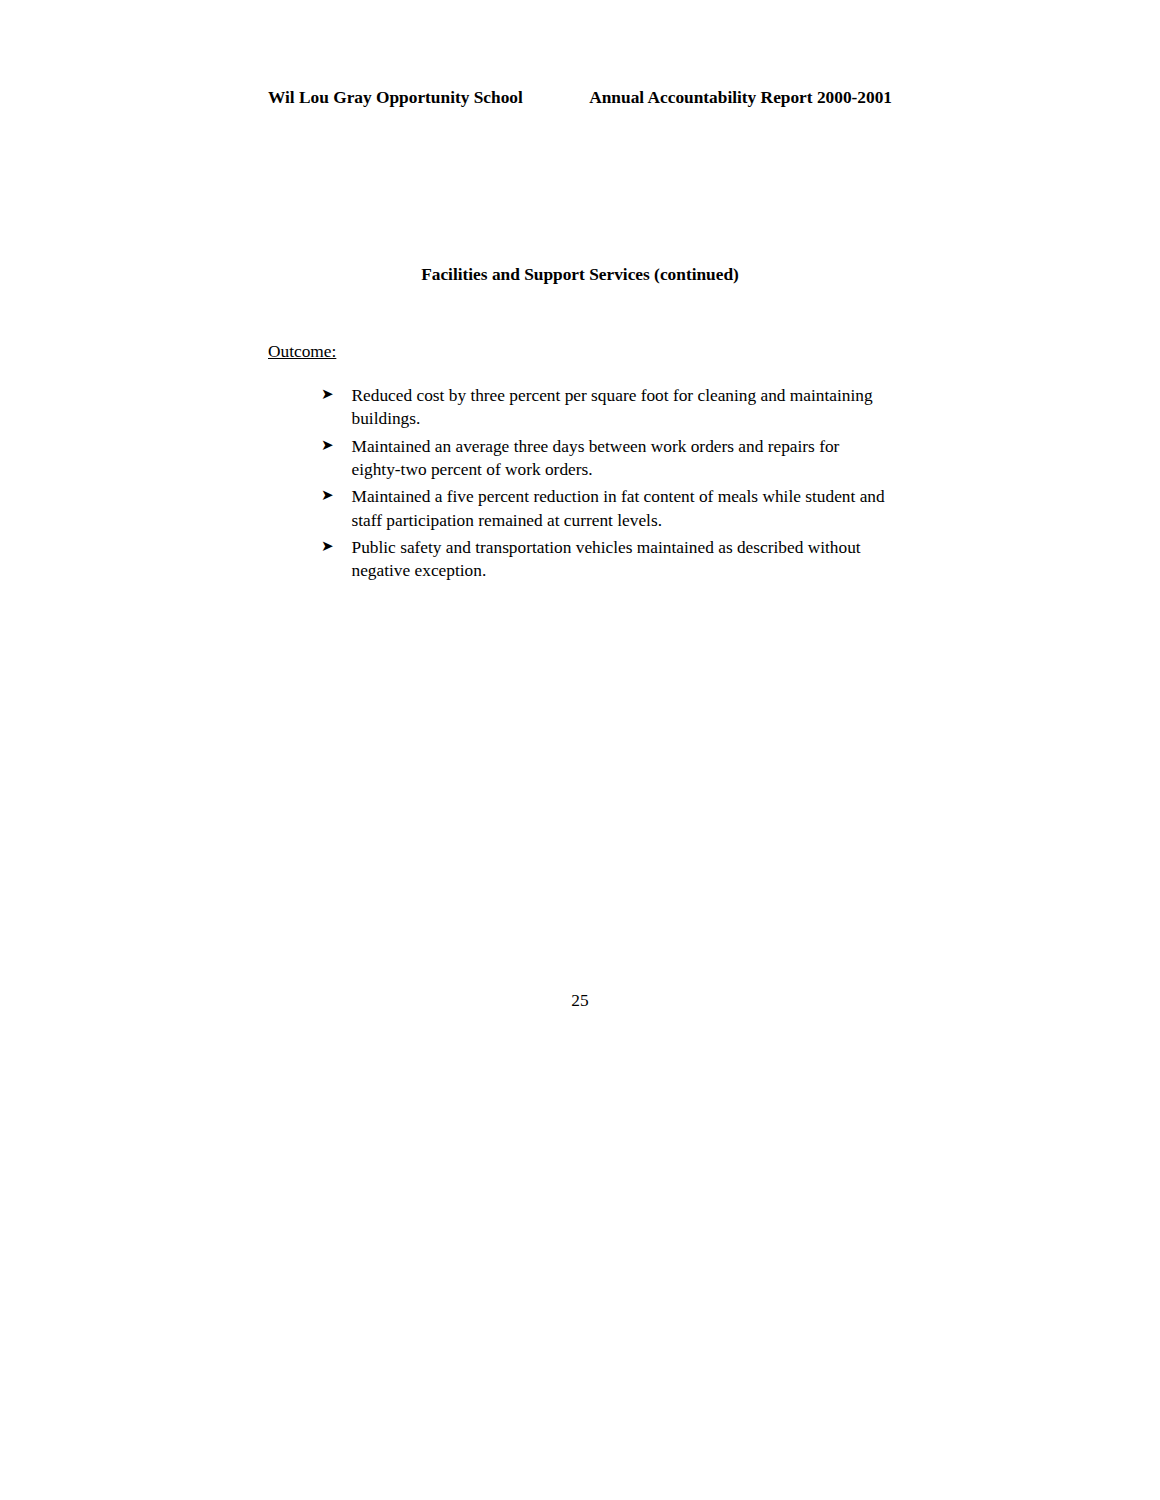Wil Lou Gray Opportunity School
Annual Accountability Report 2000-2001
Facilities and Support Services (continued)
Outcome:
Reduced cost by three percent per square foot for cleaning and maintaining buildings.
Maintained an average three days between work orders and repairs for eighty-two percent of work orders.
Maintained a five percent reduction in fat content of meals while student and staff participation remained at current levels.
Public safety and transportation vehicles maintained as described without negative exception.
25